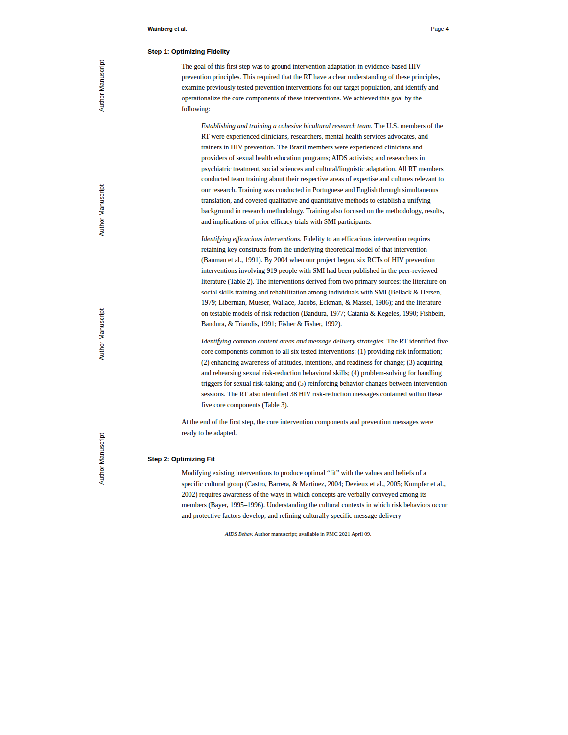Author Manuscript Author Manuscript Author Manuscript Author Manuscript
Wainberg et al. Page 4
Step 1: Optimizing Fidelity
The goal of this first step was to ground intervention adaptation in evidence-based HIV prevention principles. This required that the RT have a clear understanding of these principles, examine previously tested prevention interventions for our target population, and identify and operationalize the core components of these interventions. We achieved this goal by the following:
Establishing and training a cohesive bicultural research team. The U.S. members of the RT were experienced clinicians, researchers, mental health services advocates, and trainers in HIV prevention. The Brazil members were experienced clinicians and providers of sexual health education programs; AIDS activists; and researchers in psychiatric treatment, social sciences and cultural/linguistic adaptation. All RT members conducted team training about their respective areas of expertise and cultures relevant to our research. Training was conducted in Portuguese and English through simultaneous translation, and covered qualitative and quantitative methods to establish a unifying background in research methodology. Training also focused on the methodology, results, and implications of prior efficacy trials with SMI participants.
Identifying efficacious interventions. Fidelity to an efficacious intervention requires retaining key constructs from the underlying theoretical model of that intervention (Bauman et al., 1991). By 2004 when our project began, six RCTs of HIV prevention interventions involving 919 people with SMI had been published in the peer-reviewed literature (Table 2). The interventions derived from two primary sources: the literature on social skills training and rehabilitation among individuals with SMI (Bellack & Hersen, 1979; Liberman, Mueser, Wallace, Jacobs, Eckman, & Massel, 1986); and the literature on testable models of risk reduction (Bandura, 1977; Catania & Kegeles, 1990; Fishbein, Bandura, & Triandis, 1991; Fisher & Fisher, 1992).
Identifying common content areas and message delivery strategies. The RT identified five core components common to all six tested interventions: (1) providing risk information; (2) enhancing awareness of attitudes, intentions, and readiness for change; (3) acquiring and rehearsing sexual risk-reduction behavioral skills; (4) problem-solving for handling triggers for sexual risk-taking; and (5) reinforcing behavior changes between intervention sessions. The RT also identified 38 HIV risk-reduction messages contained within these five core components (Table 3).
At the end of the first step, the core intervention components and prevention messages were ready to be adapted.
Step 2: Optimizing Fit
Modifying existing interventions to produce optimal “fit” with the values and beliefs of a specific cultural group (Castro, Barrera, & Martinez, 2004; Devieux et al., 2005; Kumpfer et al., 2002) requires awareness of the ways in which concepts are verbally conveyed among its members (Bayer, 1995–1996). Understanding the cultural contexts in which risk behaviors occur and protective factors develop, and refining culturally specific message delivery
AIDS Behav. Author manuscript; available in PMC 2021 April 09.